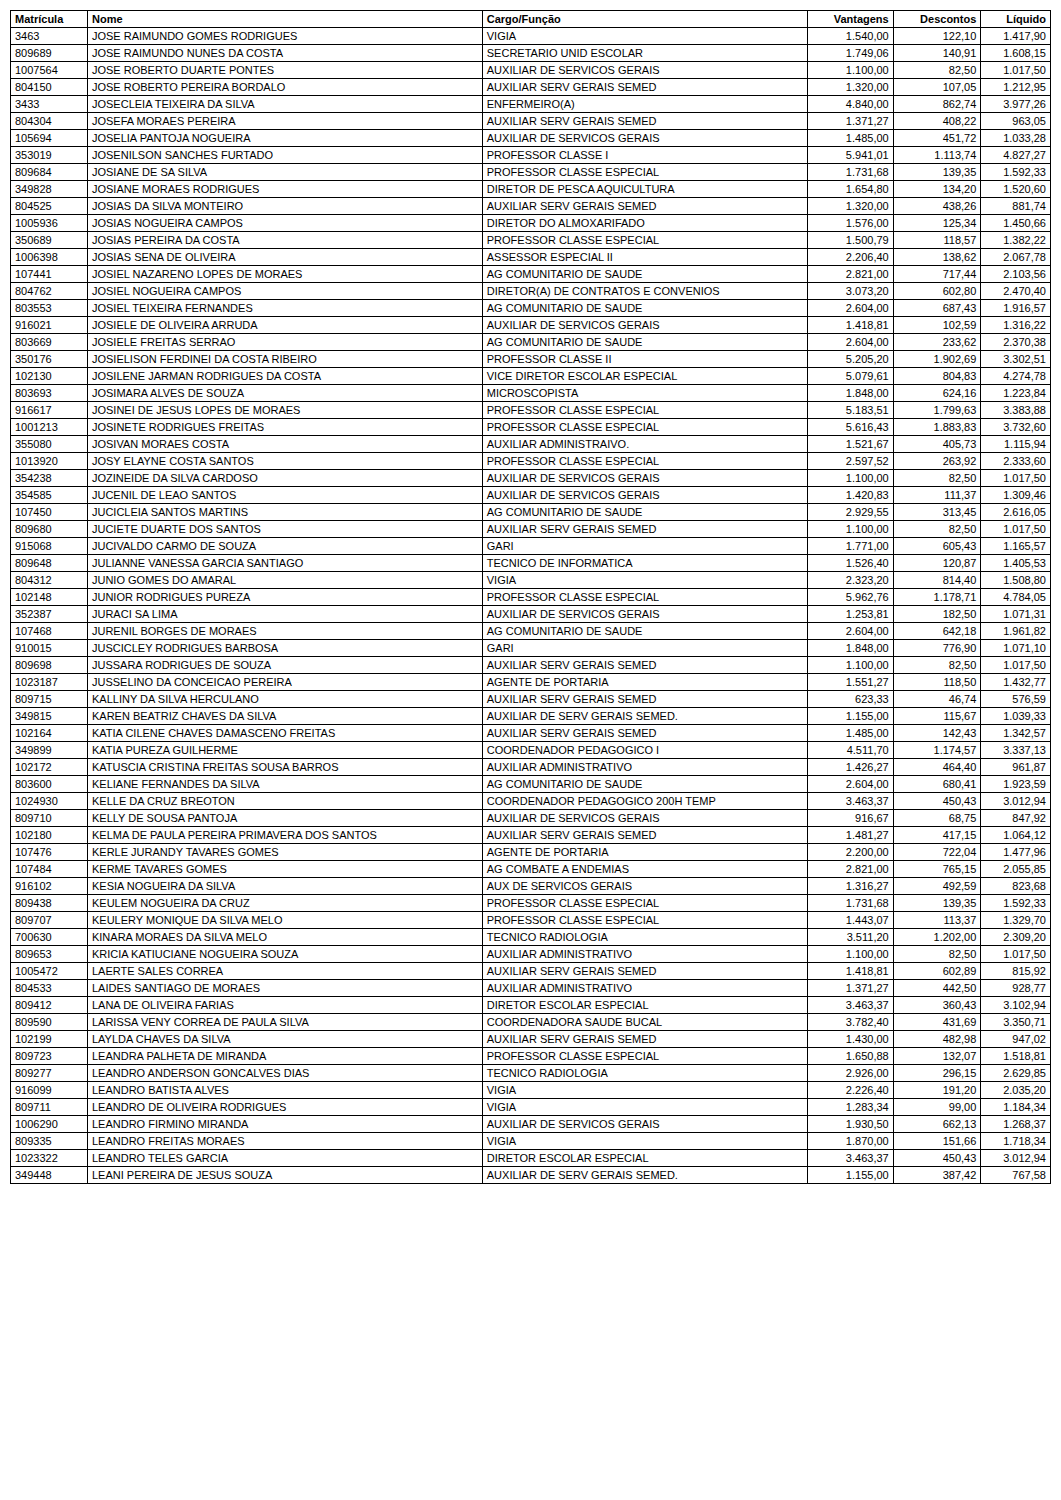| Matrícula | Nome | Cargo/Função | Vantagens | Descontos | Líquido |
| --- | --- | --- | --- | --- | --- |
| 3463 | JOSE RAIMUNDO GOMES RODRIGUES | VIGIA | 1.540,00 | 122,10 | 1.417,90 |
| 809689 | JOSE RAIMUNDO NUNES DA COSTA | SECRETARIO UNID ESCOLAR | 1.749,06 | 140,91 | 1.608,15 |
| 1007564 | JOSE ROBERTO DUARTE PONTES | AUXILIAR DE SERVICOS GERAIS | 1.100,00 | 82,50 | 1.017,50 |
| 804150 | JOSE ROBERTO PEREIRA BORDALO | AUXILIAR SERV GERAIS SEMED | 1.320,00 | 107,05 | 1.212,95 |
| 3433 | JOSECLEIA TEIXEIRA DA SILVA | ENFERMEIRO(A) | 4.840,00 | 862,74 | 3.977,26 |
| 804304 | JOSEFA MORAES PEREIRA | AUXILIAR SERV GERAIS SEMED | 1.371,27 | 408,22 | 963,05 |
| 105694 | JOSELIA PANTOJA NOGUEIRA | AUXILIAR DE SERVICOS GERAIS | 1.485,00 | 451,72 | 1.033,28 |
| 353019 | JOSENILSON SANCHES FURTADO | PROFESSOR CLASSE I | 5.941,01 | 1.113,74 | 4.827,27 |
| 809684 | JOSIANE DE SA SILVA | PROFESSOR CLASSE ESPECIAL | 1.731,68 | 139,35 | 1.592,33 |
| 349828 | JOSIANE MORAES RODRIGUES | DIRETOR DE PESCA AQUICULTURA | 1.654,80 | 134,20 | 1.520,60 |
| 804525 | JOSIAS DA SILVA MONTEIRO | AUXILIAR SERV GERAIS SEMED | 1.320,00 | 438,26 | 881,74 |
| 1005936 | JOSIAS NOGUEIRA CAMPOS | DIRETOR DO ALMOXARIFADO | 1.576,00 | 125,34 | 1.450,66 |
| 350689 | JOSIAS PEREIRA DA COSTA | PROFESSOR CLASSE ESPECIAL | 1.500,79 | 118,57 | 1.382,22 |
| 1006398 | JOSIAS SENA DE OLIVEIRA | ASSESSOR ESPECIAL II | 2.206,40 | 138,62 | 2.067,78 |
| 107441 | JOSIEL NAZARENO LOPES DE MORAES | AG COMUNITARIO DE SAUDE | 2.821,00 | 717,44 | 2.103,56 |
| 804762 | JOSIEL NOGUEIRA CAMPOS | DIRETOR(A) DE CONTRATOS E CONVENIOS | 3.073,20 | 602,80 | 2.470,40 |
| 803553 | JOSIEL TEIXEIRA FERNANDES | AG COMUNITARIO DE SAUDE | 2.604,00 | 687,43 | 1.916,57 |
| 916021 | JOSIELE DE OLIVEIRA ARRUDA | AUXILIAR DE SERVICOS GERAIS | 1.418,81 | 102,59 | 1.316,22 |
| 803669 | JOSIELE FREITAS SERRAO | AG COMUNITARIO DE SAUDE | 2.604,00 | 233,62 | 2.370,38 |
| 350176 | JOSIELISON FERDINEI DA COSTA RIBEIRO | PROFESSOR CLASSE II | 5.205,20 | 1.902,69 | 3.302,51 |
| 102130 | JOSILENE JARMAN RODRIGUES DA COSTA | VICE DIRETOR ESCOLAR ESPECIAL | 5.079,61 | 804,83 | 4.274,78 |
| 803693 | JOSIMARA ALVES DE SOUZA | MICROSCOPISTA | 1.848,00 | 624,16 | 1.223,84 |
| 916617 | JOSINEI DE JESUS LOPES DE MORAES | PROFESSOR CLASSE ESPECIAL | 5.183,51 | 1.799,63 | 3.383,88 |
| 1001213 | JOSINETE RODRIGUES FREITAS | PROFESSOR CLASSE ESPECIAL | 5.616,43 | 1.883,83 | 3.732,60 |
| 355080 | JOSIVAN MORAES COSTA | AUXILIAR ADMINISTRAIVO. | 1.521,67 | 405,73 | 1.115,94 |
| 1013920 | JOSY ELAYNE COSTA SANTOS | PROFESSOR CLASSE ESPECIAL | 2.597,52 | 263,92 | 2.333,60 |
| 354238 | JOZINEIDE DA SILVA CARDOSO | AUXILIAR DE SERVICOS GERAIS | 1.100,00 | 82,50 | 1.017,50 |
| 354585 | JUCENIL DE LEAO SANTOS | AUXILIAR DE SERVICOS GERAIS | 1.420,83 | 111,37 | 1.309,46 |
| 107450 | JUCICLEIA SANTOS MARTINS | AG COMUNITARIO DE SAUDE | 2.929,55 | 313,45 | 2.616,05 |
| 809680 | JUCIETE DUARTE DOS SANTOS | AUXILIAR SERV GERAIS SEMED | 1.100,00 | 82,50 | 1.017,50 |
| 915068 | JUCIVALDO CARMO DE SOUZA | GARI | 1.771,00 | 605,43 | 1.165,57 |
| 809648 | JULIANNE VANESSA GARCIA SANTIAGO | TECNICO DE INFORMATICA | 1.526,40 | 120,87 | 1.405,53 |
| 804312 | JUNIO GOMES DO AMARAL | VIGIA | 2.323,20 | 814,40 | 1.508,80 |
| 102148 | JUNIOR RODRIGUES PUREZA | PROFESSOR CLASSE ESPECIAL | 5.962,76 | 1.178,71 | 4.784,05 |
| 352387 | JURACI SA LIMA | AUXILIAR DE SERVICOS GERAIS | 1.253,81 | 182,50 | 1.071,31 |
| 107468 | JURENIL BORGES DE MORAES | AG COMUNITARIO DE SAUDE | 2.604,00 | 642,18 | 1.961,82 |
| 910015 | JUSCICLEY RODRIGUES BARBOSA | GARI | 1.848,00 | 776,90 | 1.071,10 |
| 809698 | JUSSARA RODRIGUES DE SOUZA | AUXILIAR SERV GERAIS SEMED | 1.100,00 | 82,50 | 1.017,50 |
| 1023187 | JUSSELINO DA CONCEICAO PEREIRA | AGENTE DE PORTARIA | 1.551,27 | 118,50 | 1.432,77 |
| 809715 | KALLINY DA SILVA HERCULANO | AUXILIAR SERV GERAIS SEMED | 623,33 | 46,74 | 576,59 |
| 349815 | KAREN BEATRIZ CHAVES DA SILVA | AUXILIAR DE SERV GERAIS SEMED. | 1.155,00 | 115,67 | 1.039,33 |
| 102164 | KATIA CILENE CHAVES DAMASCENO FREITAS | AUXILIAR SERV GERAIS SEMED | 1.485,00 | 142,43 | 1.342,57 |
| 349899 | KATIA PUREZA GUILHERME | COORDENADOR PEDAGOGICO I | 4.511,70 | 1.174,57 | 3.337,13 |
| 102172 | KATUSCIA CRISTINA FREITAS SOUSA BARROS | AUXILIAR ADMINISTRATIVO | 1.426,27 | 464,40 | 961,87 |
| 803600 | KELIANE FERNANDES DA SILVA | AG COMUNITARIO DE SAUDE | 2.604,00 | 680,41 | 1.923,59 |
| 1024930 | KELLE DA CRUZ BREOTON | COORDENADOR PEDAGOGICO 200H TEMP | 3.463,37 | 450,43 | 3.012,94 |
| 809710 | KELLY DE SOUSA PANTOJA | AUXILIAR DE SERVICOS GERAIS | 916,67 | 68,75 | 847,92 |
| 102180 | KELMA DE PAULA PEREIRA PRIMAVERA DOS SANTOS | AUXILIAR SERV GERAIS SEMED | 1.481,27 | 417,15 | 1.064,12 |
| 107476 | KERLE JURANDY TAVARES GOMES | AGENTE DE PORTARIA | 2.200,00 | 722,04 | 1.477,96 |
| 107484 | KERME TAVARES GOMES | AG COMBATE A ENDEMIAS | 2.821,00 | 765,15 | 2.055,85 |
| 916102 | KESIA NOGUEIRA DA SILVA | AUX DE SERVICOS GERAIS | 1.316,27 | 492,59 | 823,68 |
| 809438 | KEULEM NOGUEIRA DA CRUZ | PROFESSOR CLASSE ESPECIAL | 1.731,68 | 139,35 | 1.592,33 |
| 809707 | KEULERY MONIQUE DA SILVA MELO | PROFESSOR CLASSE ESPECIAL | 1.443,07 | 113,37 | 1.329,70 |
| 700630 | KINARA MORAES DA SILVA MELO | TECNICO RADIOLOGIA | 3.511,20 | 1.202,00 | 2.309,20 |
| 809653 | KRICIA KATIUCIANE NOGUEIRA SOUZA | AUXILIAR ADMINISTRATIVO | 1.100,00 | 82,50 | 1.017,50 |
| 1005472 | LAERTE SALES CORREA | AUXILIAR SERV GERAIS SEMED | 1.418,81 | 602,89 | 815,92 |
| 804533 | LAIDES SANTIAGO DE MORAES | AUXILIAR ADMINISTRATIVO | 1.371,27 | 442,50 | 928,77 |
| 809412 | LANA DE OLIVEIRA FARIAS | DIRETOR ESCOLAR ESPECIAL | 3.463,37 | 360,43 | 3.102,94 |
| 809590 | LARISSA VENY CORREA DE PAULA SILVA | COORDENADORA SAUDE BUCAL | 3.782,40 | 431,69 | 3.350,71 |
| 102199 | LAYLDA CHAVES DA SILVA | AUXILIAR SERV GERAIS SEMED | 1.430,00 | 482,98 | 947,02 |
| 809723 | LEANDRA PALHETA DE MIRANDA | PROFESSOR CLASSE ESPECIAL | 1.650,88 | 132,07 | 1.518,81 |
| 809277 | LEANDRO ANDERSON GONCALVES DIAS | TECNICO RADIOLOGIA | 2.926,00 | 296,15 | 2.629,85 |
| 916099 | LEANDRO BATISTA ALVES | VIGIA | 2.226,40 | 191,20 | 2.035,20 |
| 809711 | LEANDRO DE OLIVEIRA RODRIGUES | VIGIA | 1.283,34 | 99,00 | 1.184,34 |
| 1006290 | LEANDRO FIRMINO MIRANDA | AUXILIAR DE SERVICOS GERAIS | 1.930,50 | 662,13 | 1.268,37 |
| 809335 | LEANDRO FREITAS MORAES | VIGIA | 1.870,00 | 151,66 | 1.718,34 |
| 1023322 | LEANDRO TELES GARCIA | DIRETOR ESCOLAR ESPECIAL | 3.463,37 | 450,43 | 3.012,94 |
| 349448 | LEANI PEREIRA DE JESUS SOUZA | AUXILIAR DE SERV GERAIS SEMED. | 1.155,00 | 387,42 | 767,58 |